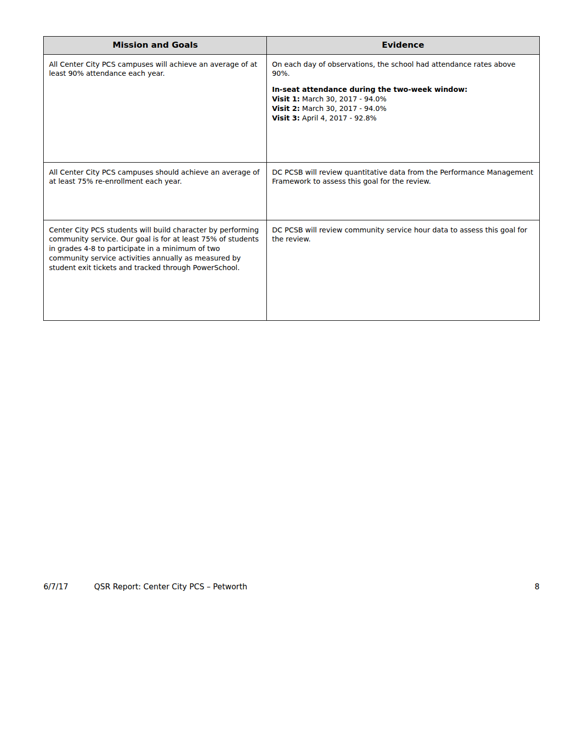| Mission and Goals | Evidence |
| --- | --- |
| All Center City PCS campuses will achieve an average of at least 90% attendance each year. | On each day of observations, the school had attendance rates above 90%. In-seat attendance during the two-week window: Visit 1: March 30, 2017 - 94.0% Visit 2: March 30, 2017 - 94.0% Visit 3: April 4, 2017 - 92.8% |
| All Center City PCS campuses should achieve an average of at least 75% re-enrollment each year. | DC PCSB will review quantitative data from the Performance Management Framework to assess this goal for the review. |
| Center City PCS students will build character by performing community service. Our goal is for at least 75% of students in grades 4-8 to participate in a minimum of two community service activities annually as measured by student exit tickets and tracked through PowerSchool. | DC PCSB will review community service hour data to assess this goal for the review. |
6/7/17 QSR Report: Center City PCS – Petworth 8